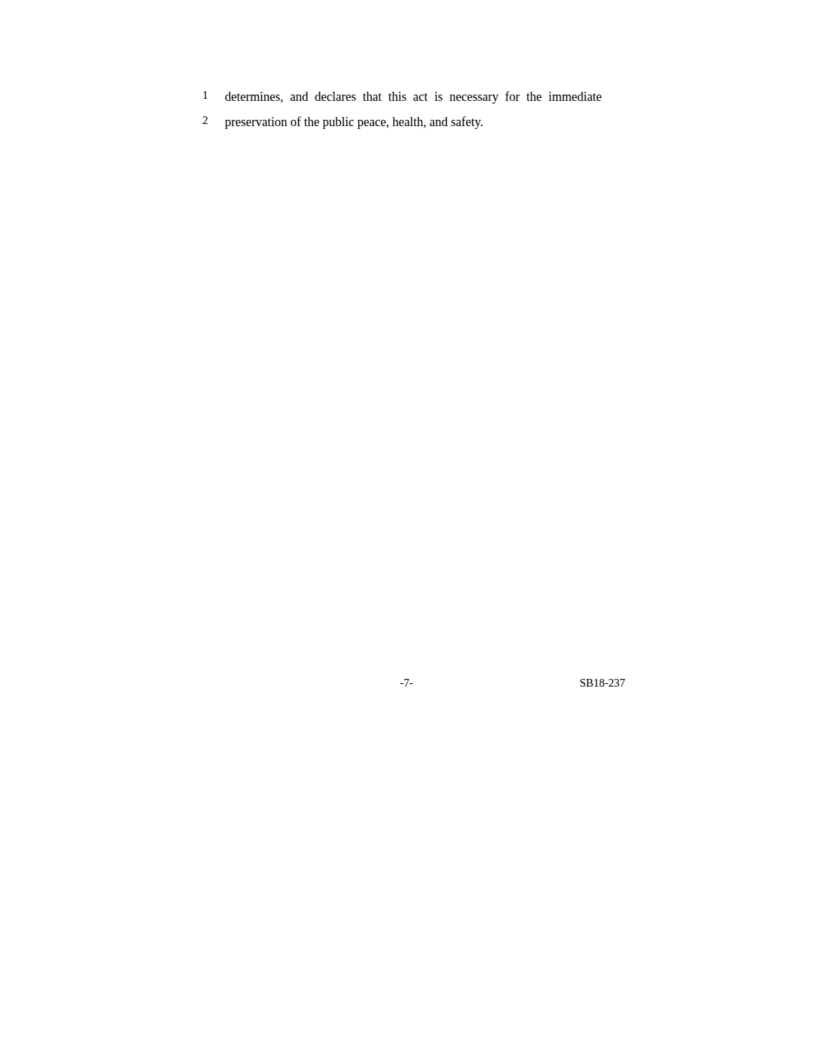1
determines, and declares that this act is necessary for the immediate
2
preservation of the public peace, health, and safety.
-7-
SB18-237